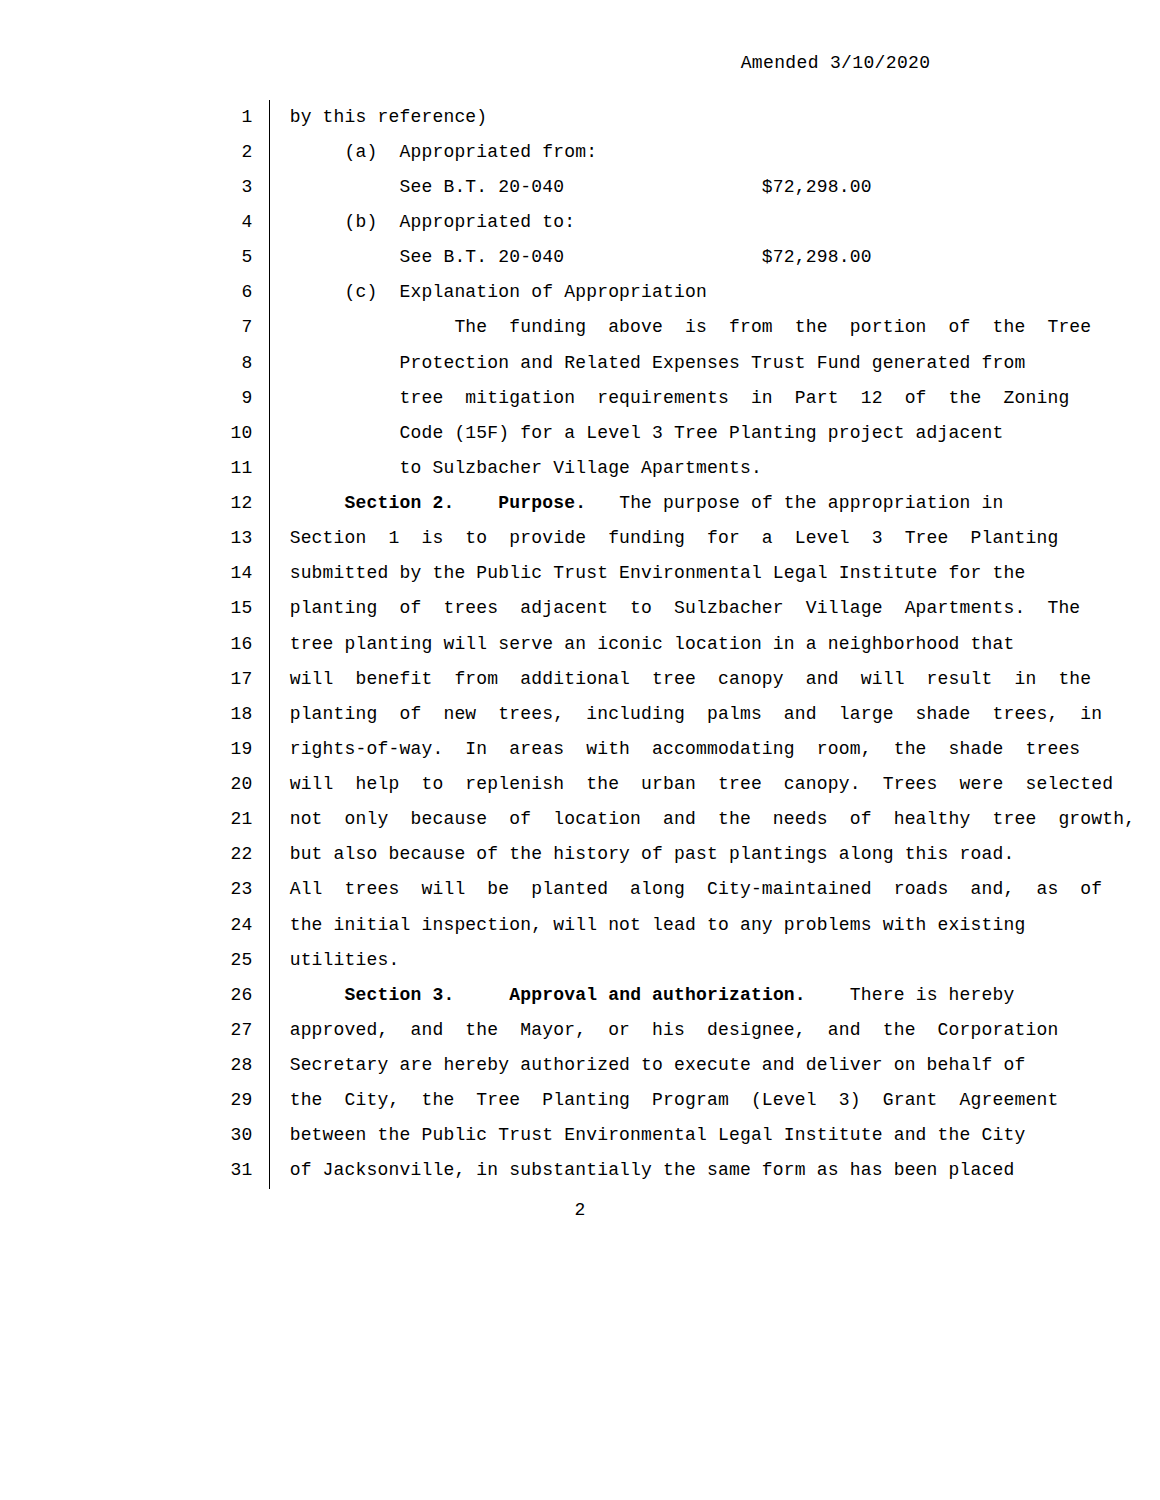Amended 3/10/2020
| 1 | by this reference) |
| 2 | (a) Appropriated from: |
| 3 | See B.T. 20-040 $72,298.00 |
| 4 | (b) Appropriated to: |
| 5 | See B.T. 20-040 $72,298.00 |
| 6 | (c) Explanation of Appropriation |
| 7 | The funding above is from the portion of the Tree |
| 8 | Protection and Related Expenses Trust Fund generated from |
| 9 | tree mitigation requirements in Part 12 of the Zoning |
| 10 | Code (15F) for a Level 3 Tree Planting project adjacent |
| 11 | to Sulzbacher Village Apartments. |
| 12 | Section 2. Purpose. The purpose of the appropriation in |
| 13 | Section 1 is to provide funding for a Level 3 Tree Planting |
| 14 | submitted by the Public Trust Environmental Legal Institute for the |
| 15 | planting of trees adjacent to Sulzbacher Village Apartments. The |
| 16 | tree planting will serve an iconic location in a neighborhood that |
| 17 | will benefit from additional tree canopy and will result in the |
| 18 | planting of new trees, including palms and large shade trees, in |
| 19 | rights-of-way. In areas with accommodating room, the shade trees |
| 20 | will help to replenish the urban tree canopy. Trees were selected |
| 21 | not only because of location and the needs of healthy tree growth, |
| 22 | but also because of the history of past plantings along this road. |
| 23 | All trees will be planted along City-maintained roads and, as of |
| 24 | the initial inspection, will not lead to any problems with existing |
| 25 | utilities. |
| 26 | Section 3. Approval and authorization. There is hereby |
| 27 | approved, and the Mayor, or his designee, and the Corporation |
| 28 | Secretary are hereby authorized to execute and deliver on behalf of |
| 29 | the City, the Tree Planting Program (Level 3) Grant Agreement |
| 30 | between the Public Trust Environmental Legal Institute and the City |
| 31 | of Jacksonville, in substantially the same form as has been placed |
2